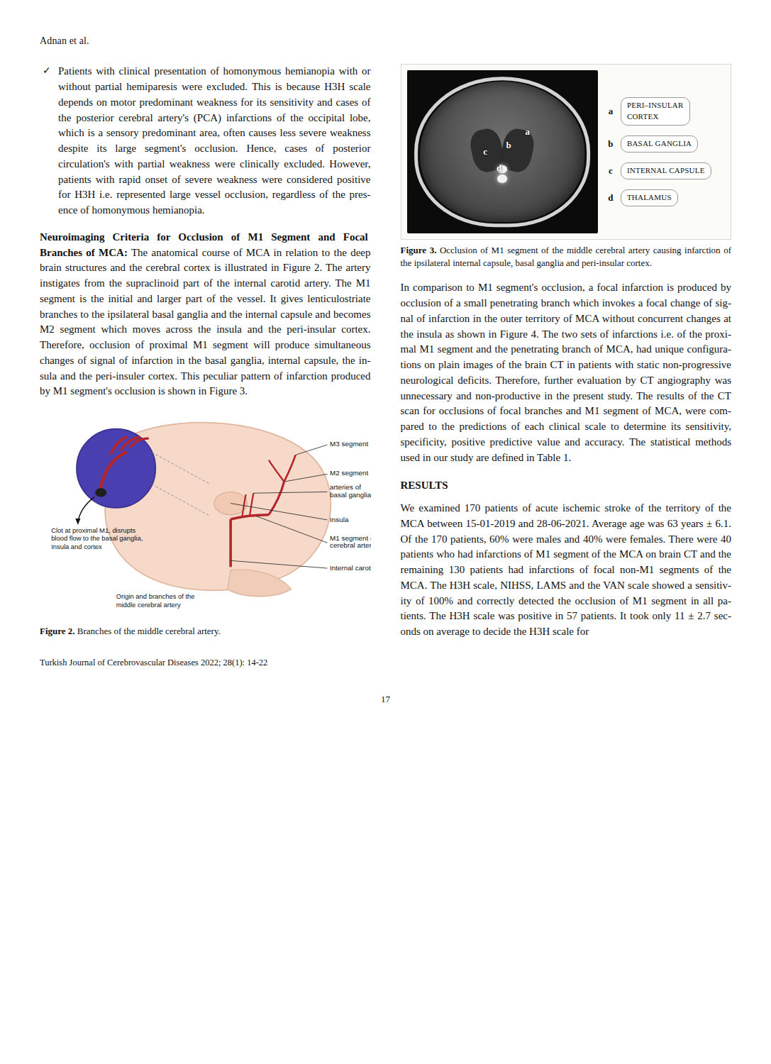Adnan et al.
Patients with clinical presentation of homonymous hemianopia with or without partial hemiparesis were excluded. This is because H3H scale depends on motor predominant weakness for its sensitivity and cases of the posterior cerebral artery's (PCA) infarctions of the occipital lobe, which is a sensory predominant area, often causes less severe weakness despite its large segment's occlusion. Hence, cases of posterior circulation's with partial weakness were clinically excluded. However, patients with rapid onset of severe weakness were considered positive for H3H i.e. represented large vessel occlusion, regardless of the presence of homonymous hemianopia.
Neuroimaging Criteria for Occlusion of M1 Segment and Focal Branches of MCA: The anatomical course of MCA in relation to the deep brain structures and the cerebral cortex is illustrated in Figure 2. The artery instigates from the supraclinoid part of the internal carotid artery. The M1 segment is the initial and larger part of the vessel. It gives lenticulostriate branches to the ipsilateral basal ganglia and the internal capsule and becomes M2 segment which moves across the insula and the peri-insular cortex. Therefore, occlusion of proximal M1 segment will produce simultaneous changes of signal of infarction in the basal ganglia, internal capsule, the insula and the peri-insuler cortex. This peculiar pattern of infarction produced by M1 segment's occlusion is shown in Figure 3.
M3 segment M2 segment arteries of basal ganglia Insula M1 segment of middle cerebral artery Internal carotid artery Clot at proximal M1, disrupts blood flow to the basal ganglia, Insula and cortex Origin and branches of the middle cerebral artery
Figure 2. Branches of the middle cerebral artery.
Turkish Journal of Cerebrovascular Diseases 2022; 28(1): 14-22
a b c d
aPERI–INSULAR
CORTEX
bBASAL GANGLIA
cINTERNAL CAPSULE
dTHALAMUS
Figure 3. Occlusion of M1 segment of the middle cerebral artery causing infarction of the ipsilateral internal capsule, basal ganglia and peri-insular cortex.
In comparison to M1 segment's occlusion, a focal infarction is produced by occlusion of a small penetrating branch which invokes a focal change of signal of infarction in the outer territory of MCA without concurrent changes at the insula as shown in Figure 4. The two sets of infarctions i.e. of the proximal M1 segment and the penetrating branch of MCA, had unique configurations on plain images of the brain CT in patients with static non-progressive neurological deficits. Therefore, further evaluation by CT angiography was unnecessary and non-productive in the present study. The results of the CT scan for occlusions of focal branches and M1 segment of MCA, were compared to the predictions of each clinical scale to determine its sensitivity, specificity, positive predictive value and accuracy. The statistical methods used in our study are defined in Table 1.
RESULTS
We examined 170 patients of acute ischemic stroke of the territory of the MCA between 15-01-2019 and 28-06-2021. Average age was 63 years ± 6.1. Of the 170 patients, 60% were males and 40% were females. There were 40 patients who had infarctions of M1 segment of the MCA on brain CT and the remaining 130 patients had infarctions of focal non-M1 segments of the MCA. The H3H scale, NIHSS, LAMS and the VAN scale showed a sensitivity of 100% and correctly detected the occlusion of M1 segment in all patients. The H3H scale was positive in 57 patients. It took only 11 ± 2.7 seconds on average to decide the H3H scale for
17